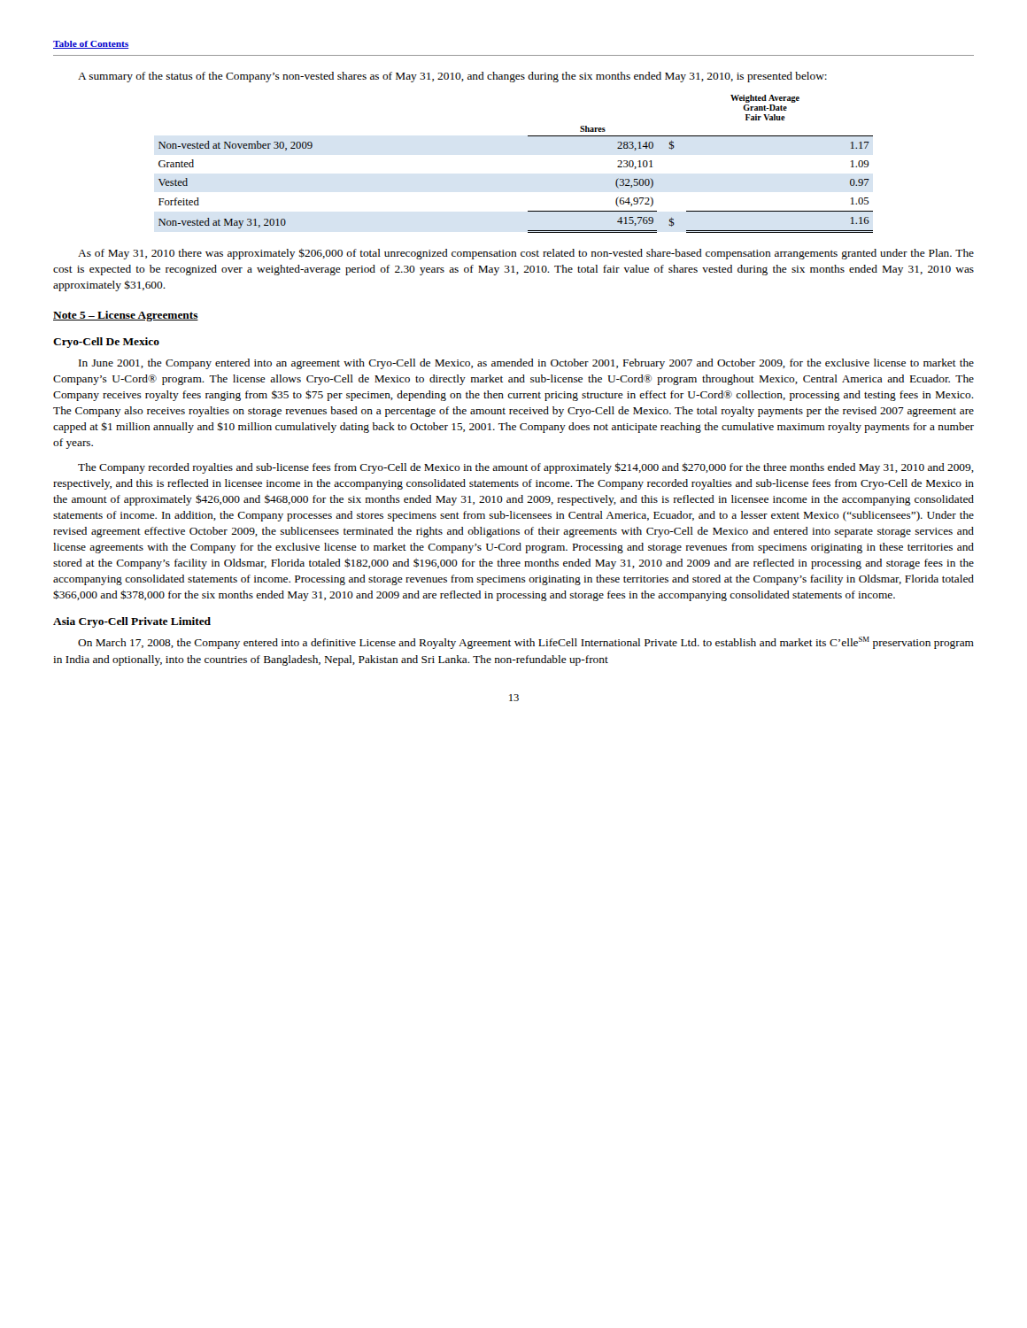Table of Contents
A summary of the status of the Company’s non-vested shares as of May 31, 2010, and changes during the six months ended May 31, 2010, is presented below:
| | | Weighted Average Grant-Date Fair Value |
| --- | --- | --- |
| | Shares | |
| Non-vested at November 30, 2009 | 283,140 | $ | 1.17 |
| Granted | 230,101 | | 1.09 |
| Vested | (32,500) | | 0.97 |
| Forfeited | (64,972) | | 1.05 |
| Non-vested at May 31, 2010 | 415,769 | $ | 1.16 |
As of May 31, 2010 there was approximately $206,000 of total unrecognized compensation cost related to non-vested share-based compensation arrangements granted under the Plan. The cost is expected to be recognized over a weighted-average period of 2.30 years as of May 31, 2010. The total fair value of shares vested during the six months ended May 31, 2010 was approximately $31,600.
Note 5 – License Agreements
Cryo-Cell De Mexico
In June 2001, the Company entered into an agreement with Cryo-Cell de Mexico, as amended in October 2001, February 2007 and October 2009, for the exclusive license to market the Company’s U-Cord® program. The license allows Cryo-Cell de Mexico to directly market and sub-license the U-Cord® program throughout Mexico, Central America and Ecuador. The Company receives royalty fees ranging from $35 to $75 per specimen, depending on the then current pricing structure in effect for U-Cord® collection, processing and testing fees in Mexico. The Company also receives royalties on storage revenues based on a percentage of the amount received by Cryo-Cell de Mexico. The total royalty payments per the revised 2007 agreement are capped at $1 million annually and $10 million cumulatively dating back to October 15, 2001. The Company does not anticipate reaching the cumulative maximum royalty payments for a number of years.
The Company recorded royalties and sub-license fees from Cryo-Cell de Mexico in the amount of approximately $214,000 and $270,000 for the three months ended May 31, 2010 and 2009, respectively, and this is reflected in licensee income in the accompanying consolidated statements of income. The Company recorded royalties and sub-license fees from Cryo-Cell de Mexico in the amount of approximately $426,000 and $468,000 for the six months ended May 31, 2010 and 2009, respectively, and this is reflected in licensee income in the accompanying consolidated statements of income. In addition, the Company processes and stores specimens sent from sub-licensees in Central America, Ecuador, and to a lesser extent Mexico (“sublicensees”). Under the revised agreement effective October 2009, the sublicensees terminated the rights and obligations of their agreements with Cryo-Cell de Mexico and entered into separate storage services and license agreements with the Company for the exclusive license to market the Company’s U-Cord program. Processing and storage revenues from specimens originating in these territories and stored at the Company’s facility in Oldsmar, Florida totaled $182,000 and $196,000 for the three months ended May 31, 2010 and 2009 and are reflected in processing and storage fees in the accompanying consolidated statements of income. Processing and storage revenues from specimens originating in these territories and stored at the Company’s facility in Oldsmar, Florida totaled $366,000 and $378,000 for the six months ended May 31, 2010 and 2009 and are reflected in processing and storage fees in the accompanying consolidated statements of income.
Asia Cryo-Cell Private Limited
On March 17, 2008, the Company entered into a definitive License and Royalty Agreement with LifeCell International Private Ltd. to establish and market its C’elleSM preservation program in India and optionally, into the countries of Bangladesh, Nepal, Pakistan and Sri Lanka. The non-refundable up-front
13